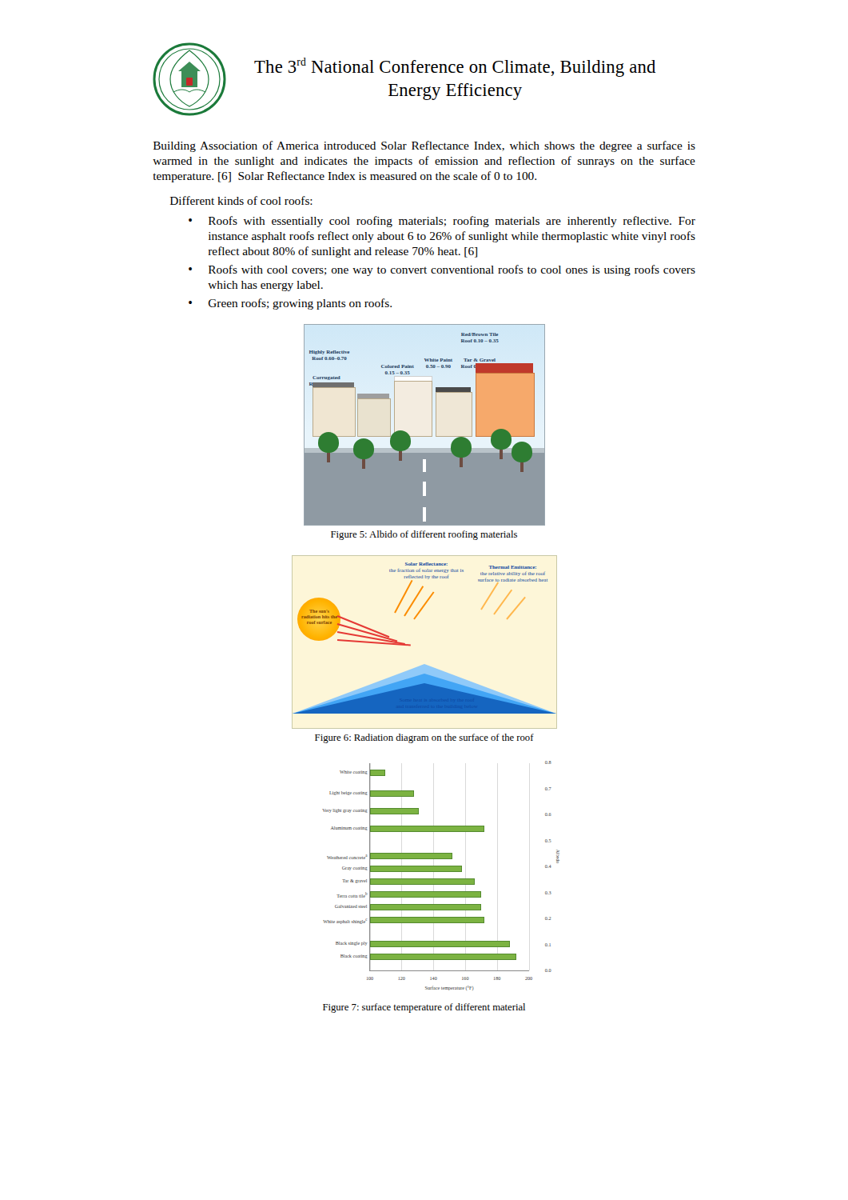The 3rd National Conference on Climate, Building and Energy Efficiency
Building Association of America introduced Solar Reflectance Index, which shows the degree a surface is warmed in the sunlight and indicates the impacts of emission and reflection of sunrays on the surface temperature. [6] Solar Reflectance Index is measured on the scale of 0 to 100.
Different kinds of cool roofs:
Roofs with essentially cool roofing materials; roofing materials are inherently reflective. For instance asphalt roofs reflect only about 6 to 26% of sunlight while thermoplastic white vinyl roofs reflect about 80% of sunlight and release 70% heat. [6]
Roofs with cool covers; one way to convert conventional roofs to cool ones is using roofs covers which has energy label.
Green roofs; growing plants on roofs.
Highly Reflective
Roof 0.60–0.70
Corrugated
Roof 0.10–0.15
Colored Paint
0.15 – 0.35
White Paint
0.50 – 0.90
Tar & Gravel
Roof 0.03 – 0.18
Red/Brown Tile
Roof 0.10 – 0.35
Figure 5: Albido of different roofing materials
The sun's radiation hits the roof surface
Solar Reflectance:
the fraction of solar energy that is reflected by the roof
Thermal Emittance:
the relative ability of the roof surface to radiate absorbed heat
Some heat is absorbed by the roof
and transferred to the building below
Figure 6: Radiation diagram on the surface of the roof
White coating
Light beige coating
Very light gray coating
Aluminum coating
Weathered concretea
Gray coating
Tar & gravel
Terra cotta tileb
Galvanized steel
White asphalt shinglec
Black single ply
Black coating
100 120 140 160 180 200 Surface temperature (°F)
0.8 0.7 0.6 0.5 0.4 0.3 0.2 0.1 0.0 Albedo
Figure 7: surface temperature of different material